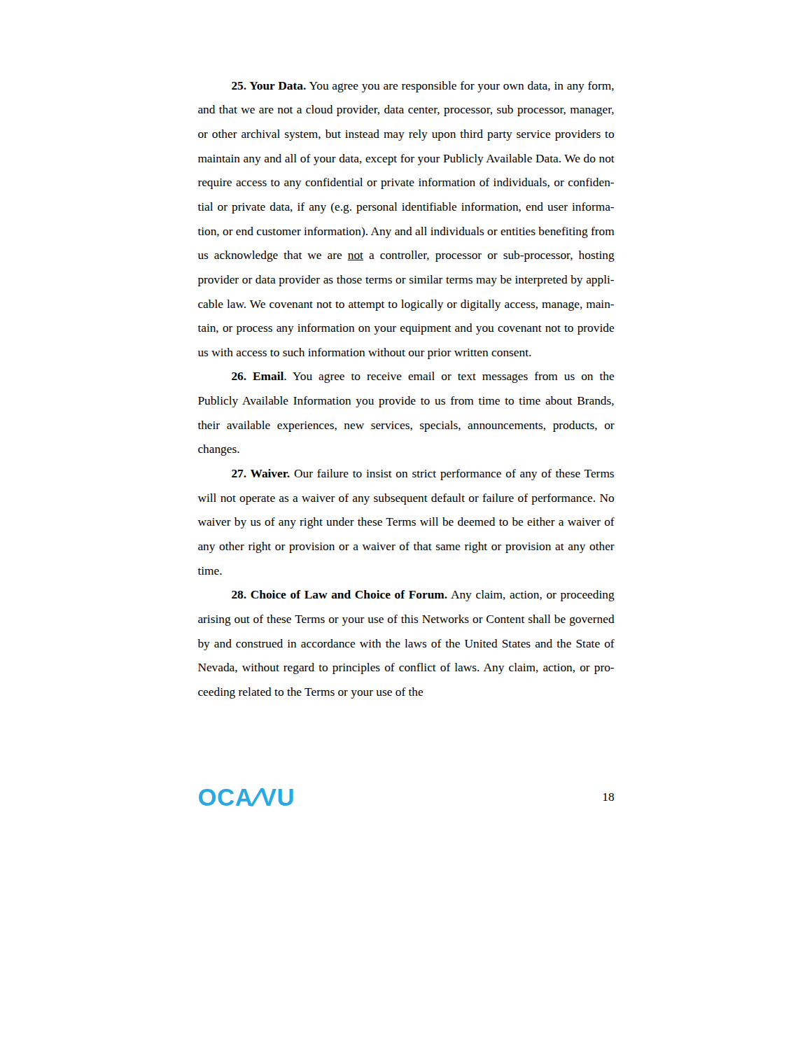25. Your Data. You agree you are responsible for your own data, in any form, and that we are not a cloud provider, data center, processor, sub processor, manager, or other archival system, but instead may rely upon third party service providers to maintain any and all of your data, except for your Publicly Available Data. We do not require access to any confidential or private information of individuals, or confidential or private data, if any (e.g. personal identifiable information, end user information, or end customer information). Any and all individuals or entities benefiting from us acknowledge that we are not a controller, processor or sub-processor, hosting provider or data provider as those terms or similar terms may be interpreted by applicable law. We covenant not to attempt to logically or digitally access, manage, maintain, or process any information on your equipment and you covenant not to provide us with access to such information without our prior written consent.
26. Email. You agree to receive email or text messages from us on the Publicly Available Information you provide to us from time to time about Brands, their available experiences, new services, specials, announcements, products, or changes.
27. Waiver. Our failure to insist on strict performance of any of these Terms will not operate as a waiver of any subsequent default or failure of performance. No waiver by us of any right under these Terms will be deemed to be either a waiver of any other right or provision or a waiver of that same right or provision at any other time.
28. Choice of Law and Choice of Forum. Any claim, action, or proceeding arising out of these Terms or your use of this Networks or Content shall be governed by and construed in accordance with the laws of the United States and the State of Nevada, without regard to principles of conflict of laws. Any claim, action, or proceeding related to the Terms or your use of the
OCA/VU
18